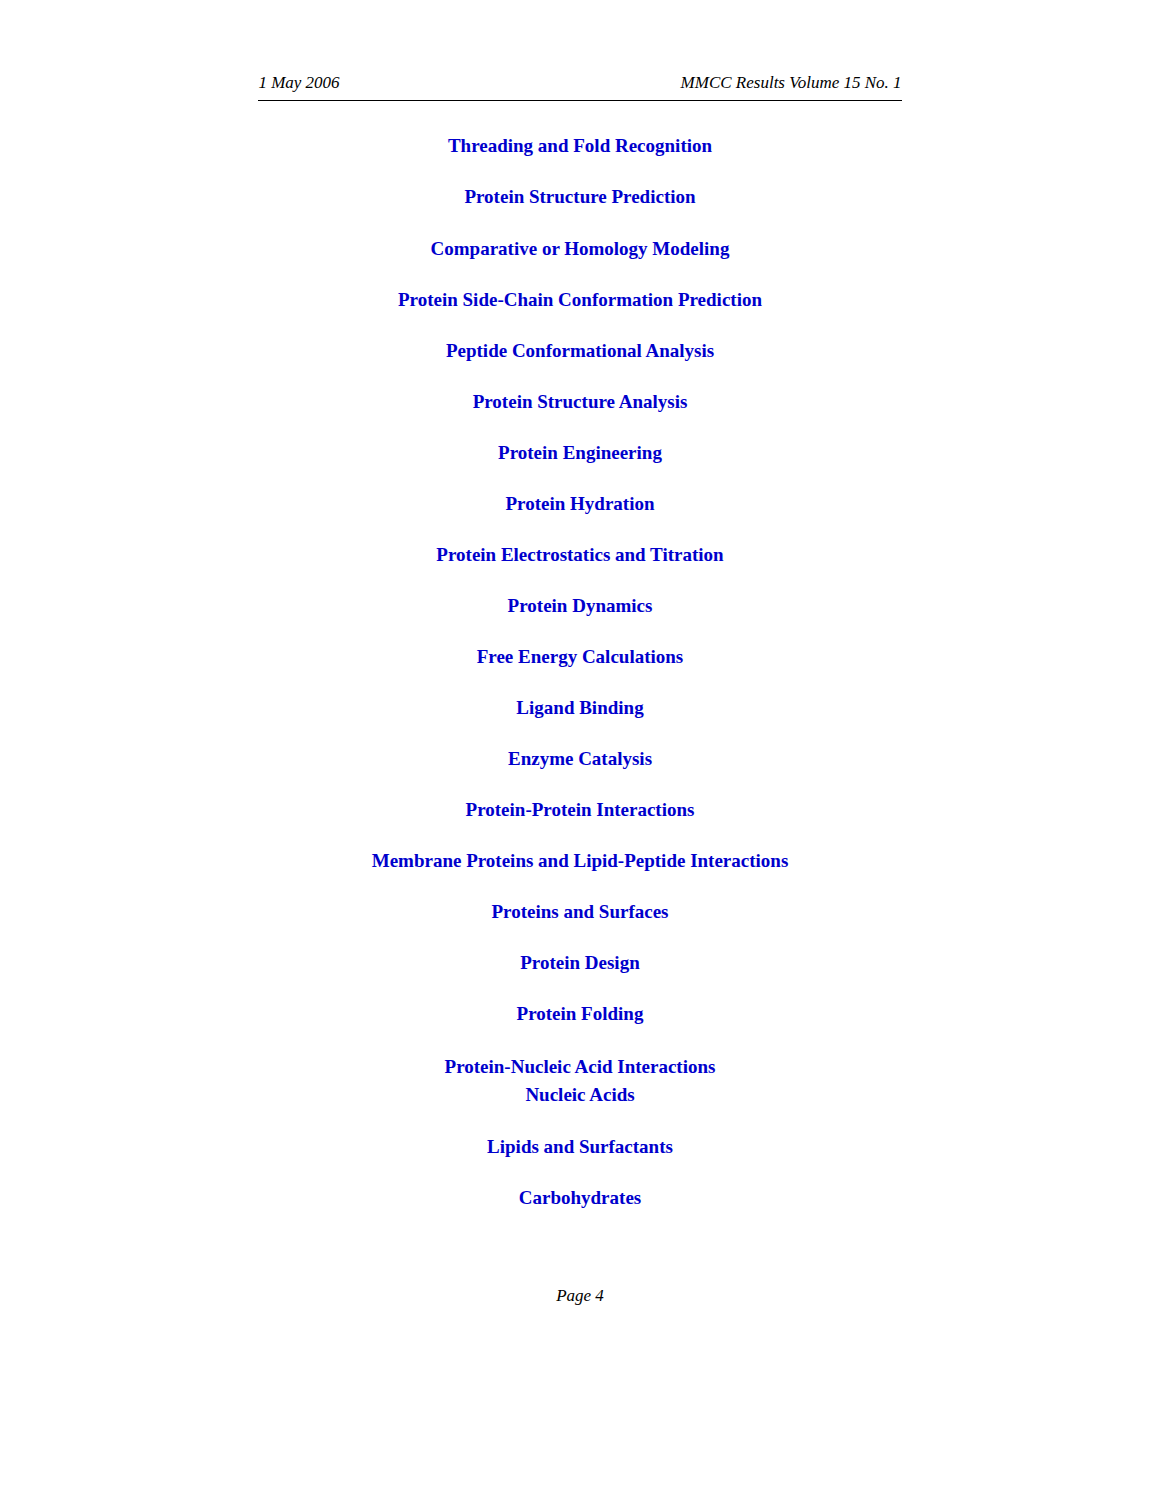1 May 2006 MMCC Results Volume 15 No. 1
Threading and Fold Recognition
Protein Structure Prediction
Comparative or Homology Modeling
Protein Side-Chain Conformation Prediction
Peptide Conformational Analysis
Protein Structure Analysis
Protein Engineering
Protein Hydration
Protein Electrostatics and Titration
Protein Dynamics
Free Energy Calculations
Ligand Binding
Enzyme Catalysis
Protein-Protein Interactions
Membrane Proteins and Lipid-Peptide Interactions
Proteins and Surfaces
Protein Design
Protein Folding
Protein-Nucleic Acid Interactions
Nucleic Acids
Lipids and Surfactants
Carbohydrates
Page 4